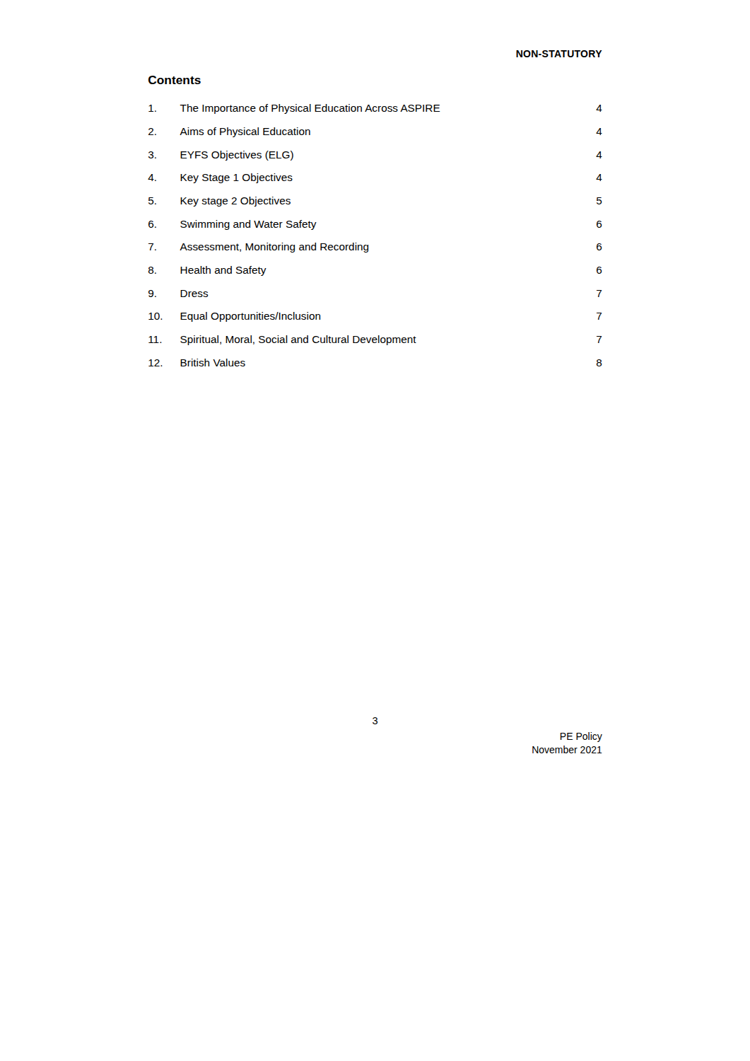NON-STATUTORY
Contents
| 1. | The Importance of Physical Education Across ASPIRE | 4 |
| 2. | Aims of Physical Education | 4 |
| 3. | EYFS Objectives (ELG) | 4 |
| 4. | Key Stage 1 Objectives | 4 |
| 5. | Key stage 2 Objectives | 5 |
| 6. | Swimming and Water Safety | 6 |
| 7. | Assessment, Monitoring and Recording | 6 |
| 8. | Health and Safety | 6 |
| 9. | Dress | 7 |
| 10. | Equal Opportunities/Inclusion | 7 |
| 11. | Spiritual, Moral, Social and Cultural Development | 7 |
| 12. | British Values | 8 |
3
PE Policy
November 2021